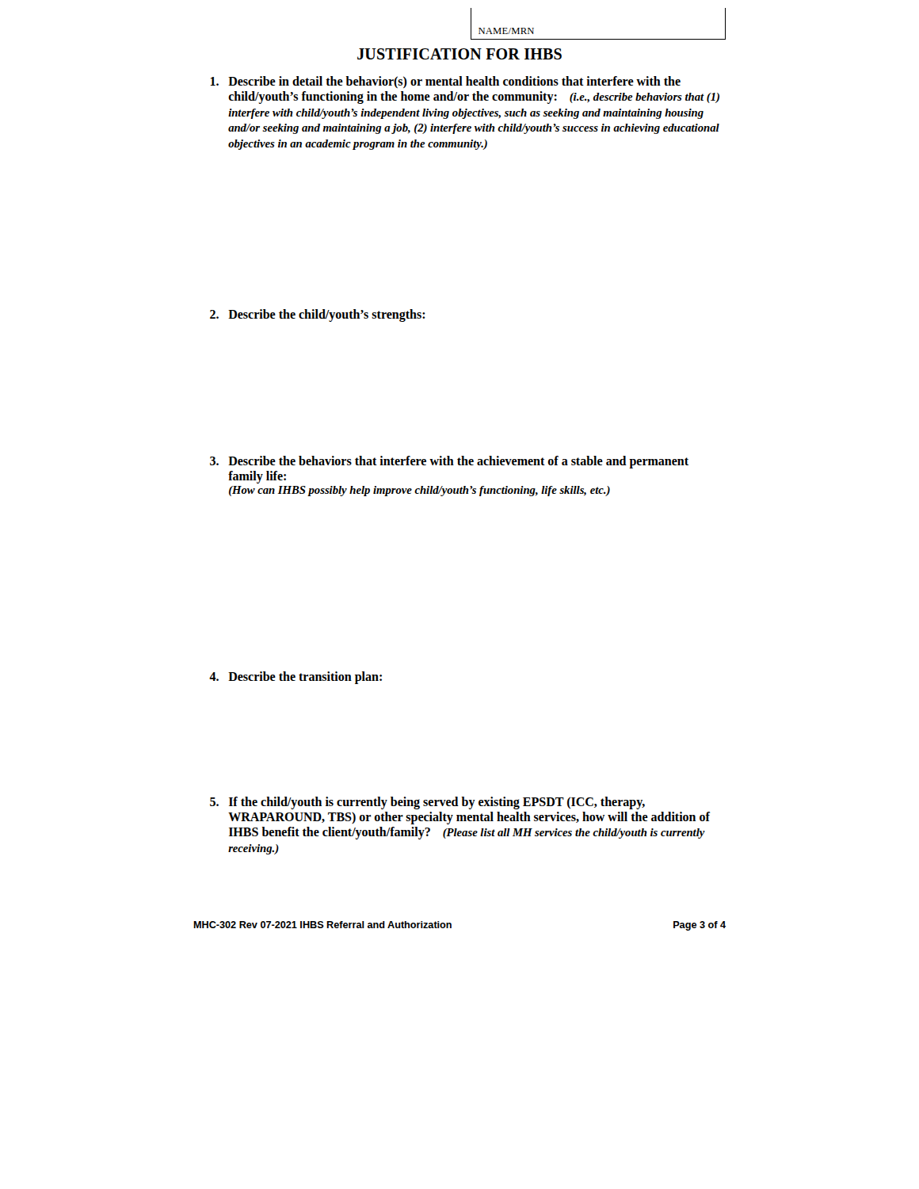NAME/MRN
JUSTIFICATION FOR IHBS
Describe in detail the behavior(s) or mental health conditions that interfere with the child/youth’s functioning in the home and/or the community: (i.e., describe behaviors that (1) interfere with child/youth’s independent living objectives, such as seeking and maintaining housing and/or seeking and maintaining a job, (2) interfere with child/youth’s success in achieving educational objectives in an academic program in the community.)
Describe the child/youth’s strengths:
Describe the behaviors that interfere with the achievement of a stable and permanent family life:
(How can IHBS possibly help improve child/youth’s functioning, life skills, etc.)
Describe the transition plan:
If the child/youth is currently being served by existing EPSDT (ICC, therapy, WRAPAROUND, TBS) or other specialty mental health services, how will the addition of IHBS benefit the client/youth/family? (Please list all MH services the child/youth is currently receiving.)
MHC-302 Rev 07-2021 IHBS Referral and Authorization Page 3 of 4